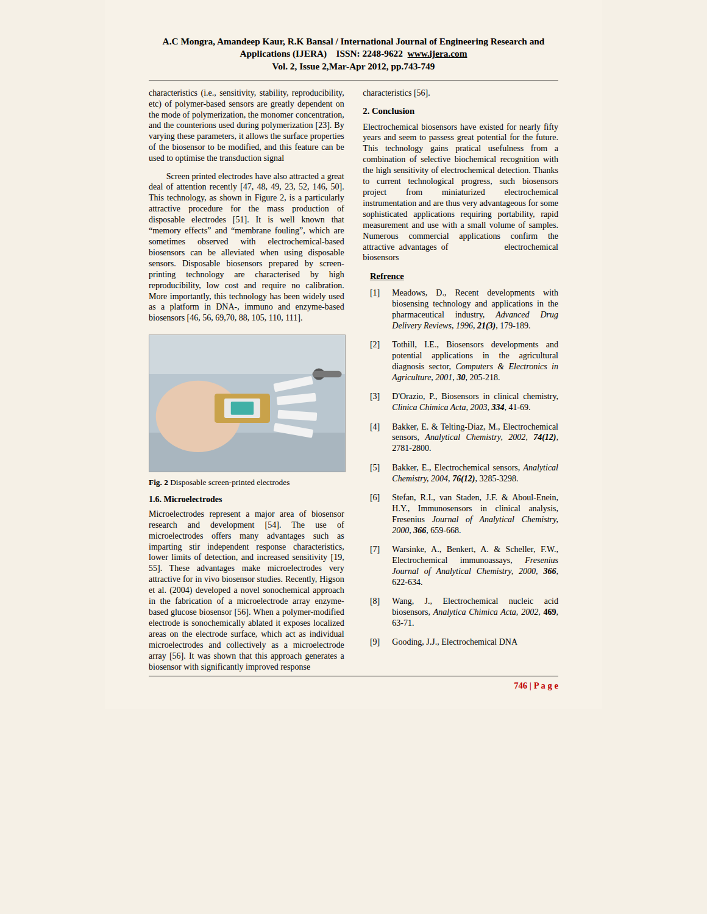A.C Mongra, Amandeep Kaur, R.K Bansal / International Journal of Engineering Research and
Applications (IJERA) ISSN: 2248-9622 www.ijera.com
Vol. 2, Issue 2,Mar-Apr 2012, pp.743-749
characteristics (i.e., sensitivity, stability, reproducibility, etc) of polymer-based sensors are greatly dependent on the mode of polymerization, the monomer concentration, and the counterions used during polymerization [23]. By varying these parameters, it allows the surface properties of the biosensor to be modified, and this feature can be used to optimise the transduction signal
Screen printed electrodes have also attracted a great deal of attention recently [47, 48, 49, 23, 52, 146, 50]. This technology, as shown in Figure 2, is a particularly attractive procedure for the mass production of disposable electrodes [51]. It is well known that “memory effects” and “membrane fouling”, which are sometimes observed with electrochemical-based biosensors can be alleviated when using disposable sensors. Disposable biosensors prepared by screen-printing technology are characterised by high reproducibility, low cost and require no calibration. More importantly, this technology has been widely used as a platform in DNA-, immuno and enzyme-based biosensors [46, 56, 69,70, 88, 105, 110, 111].
Fig. 2 Disposable screen-printed electrodes
1.6. Microelectrodes
Microelectrodes represent a major area of biosensor research and development [54]. The use of microelectrodes offers many advantages such as imparting stir independent response characteristics, lower limits of detection, and increased sensitivity [19, 55]. These advantages make microelectrodes very attractive for in vivo biosensor studies. Recently, Higson et al. (2004) developed a novel sonochemical approach in the fabrication of a microelectrode array enzyme-based glucose biosensor [56]. When a polymer-modified electrode is sonochemically ablated it exposes localized areas on the electrode surface, which act as individual microelectrodes and collectively as a microelectrode array [56]. It was shown that this approach generates a biosensor with significantly improved response
characteristics [56].
2. Conclusion
Electrochemical biosensors have existed for nearly fifty years and seem to passess great potential for the future. This technology gains pratical usefulness from a combination of selective biochemical recognition with the high sensitivity of electrochemical detection. Thanks to current technological progress, such biosensors project from miniaturized electrochemical instrumentation and are thus very advantageous for some sophisticated applications requiring portability, rapid measurement and use with a small volume of samples. Numerous commercial applications confirm the attractive advantages of electrochemical biosensors
Refrence
[1] Meadows, D., Recent developments with biosensing technology and applications in the pharmaceutical industry, Advanced Drug Delivery Reviews, 1996, 21(3), 179-189.
[2] Tothill, I.E., Biosensors developments and potential applications in the agricultural diagnosis sector, Computers & Electronics in Agriculture, 2001, 30, 205-218.
[3] D'Orazio, P., Biosensors in clinical chemistry, Clinica Chimica Acta, 2003, 334, 41-69.
[4] Bakker, E. & Telting-Diaz, M., Electrochemical sensors, Analytical Chemistry, 2002, 74(12), 2781-2800.
[5] Bakker, E., Electrochemical sensors, Analytical Chemistry, 2004, 76(12), 3285-3298.
[6] Stefan, R.I., van Staden, J.F. & Aboul-Enein, H.Y., Immunosensors in clinical analysis, Fresenius Journal of Analytical Chemistry, 2000, 366, 659-668.
[7] Warsinke, A., Benkert, A. & Scheller, F.W., Electrochemical immunoassays, Fresenius Journal of Analytical Chemistry, 2000, 366, 622-634.
[8] Wang, J., Electrochemical nucleic acid biosensors, Analytica Chimica Acta, 2002, 469, 63-71.
[9] Gooding, J.J., Electrochemical DNA
746 | P a g e